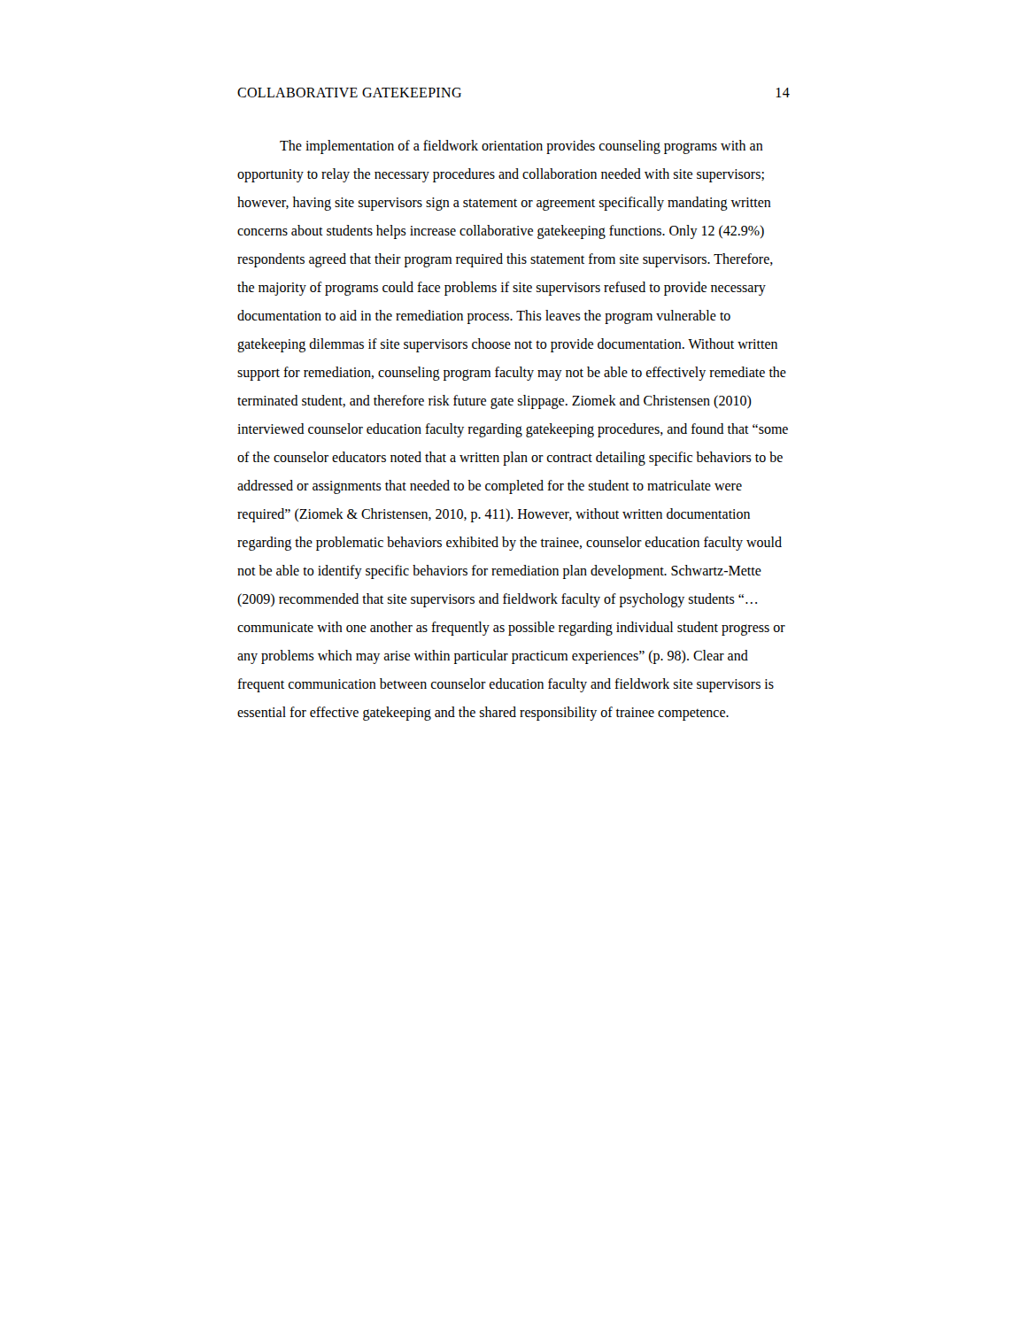Collaborative Gatekeeping 14
The implementation of a fieldwork orientation provides counseling programs with an opportunity to relay the necessary procedures and collaboration needed with site supervisors; however, having site supervisors sign a statement or agreement specifically mandating written concerns about students helps increase collaborative gatekeeping functions. Only 12 (42.9%) respondents agreed that their program required this statement from site supervisors. Therefore, the majority of programs could face problems if site supervisors refused to provide necessary documentation to aid in the remediation process. This leaves the program vulnerable to gatekeeping dilemmas if site supervisors choose not to provide documentation. Without written support for remediation, counseling program faculty may not be able to effectively remediate the terminated student, and therefore risk future gate slippage. Ziomek and Christensen (2010) interviewed counselor education faculty regarding gatekeeping procedures, and found that “some of the counselor educators noted that a written plan or contract detailing specific behaviors to be addressed or assignments that needed to be completed for the student to matriculate were required” (Ziomek & Christensen, 2010, p. 411). However, without written documentation regarding the problematic behaviors exhibited by the trainee, counselor education faculty would not be able to identify specific behaviors for remediation plan development. Schwartz-Mette (2009) recommended that site supervisors and fieldwork faculty of psychology students “…communicate with one another as frequently as possible regarding individual student progress or any problems which may arise within particular practicum experiences” (p. 98). Clear and frequent communication between counselor education faculty and fieldwork site supervisors is essential for effective gatekeeping and the shared responsibility of trainee competence.